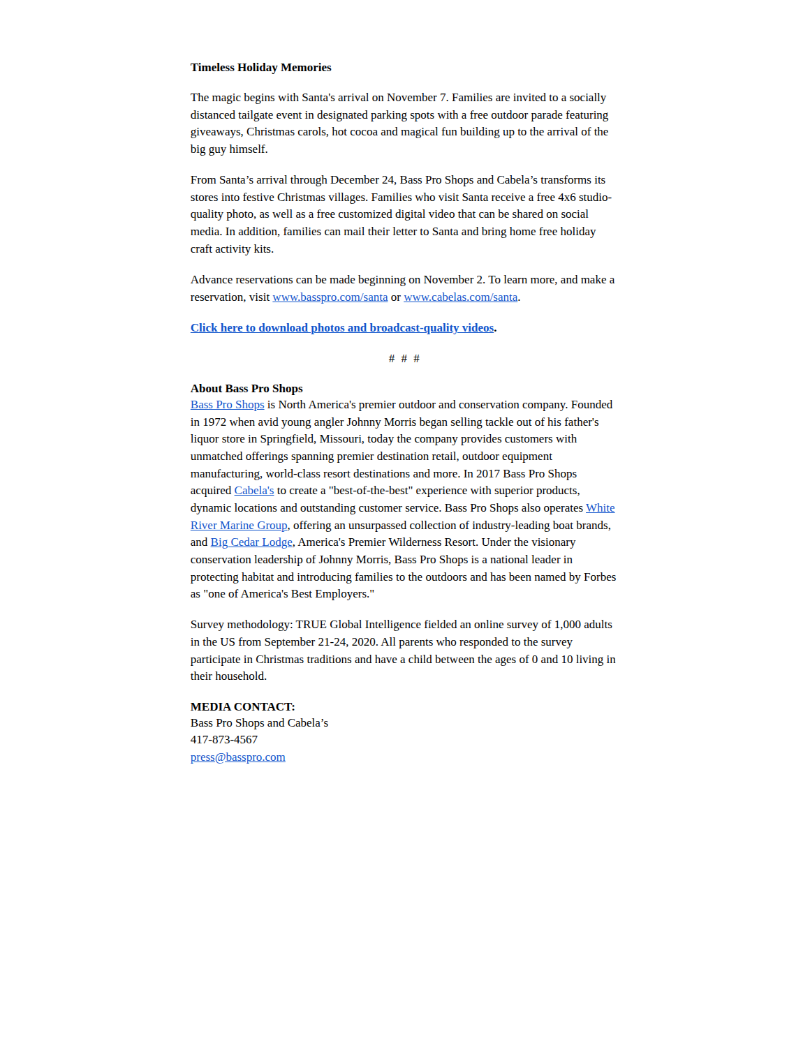Timeless Holiday Memories
The magic begins with Santa's arrival on November 7. Families are invited to a socially distanced tailgate event in designated parking spots with a free outdoor parade featuring giveaways, Christmas carols, hot cocoa and magical fun building up to the arrival of the big guy himself.
From Santa’s arrival through December 24, Bass Pro Shops and Cabela’s transforms its stores into festive Christmas villages. Families who visit Santa receive a free 4x6 studio-quality photo, as well as a free customized digital video that can be shared on social media. In addition, families can mail their letter to Santa and bring home free holiday craft activity kits.
Advance reservations can be made beginning on November 2. To learn more, and make a reservation, visit www.basspro.com/santa or www.cabelas.com/santa.
Click here to download photos and broadcast-quality videos.
# # #
About Bass Pro Shops
Bass Pro Shops is North America's premier outdoor and conservation company. Founded in 1972 when avid young angler Johnny Morris began selling tackle out of his father's liquor store in Springfield, Missouri, today the company provides customers with unmatched offerings spanning premier destination retail, outdoor equipment manufacturing, world-class resort destinations and more. In 2017 Bass Pro Shops acquired Cabela's to create a "best-of-the-best" experience with superior products, dynamic locations and outstanding customer service. Bass Pro Shops also operates White River Marine Group, offering an unsurpassed collection of industry-leading boat brands, and Big Cedar Lodge, America's Premier Wilderness Resort. Under the visionary conservation leadership of Johnny Morris, Bass Pro Shops is a national leader in protecting habitat and introducing families to the outdoors and has been named by Forbes as "one of America's Best Employers."
Survey methodology: TRUE Global Intelligence fielded an online survey of 1,000 adults in the US from September 21-24, 2020. All parents who responded to the survey participate in Christmas traditions and have a child between the ages of 0 and 10 living in their household.
Media Contact:
Bass Pro Shops and Cabela’s
417-873-4567
press@basspro.com